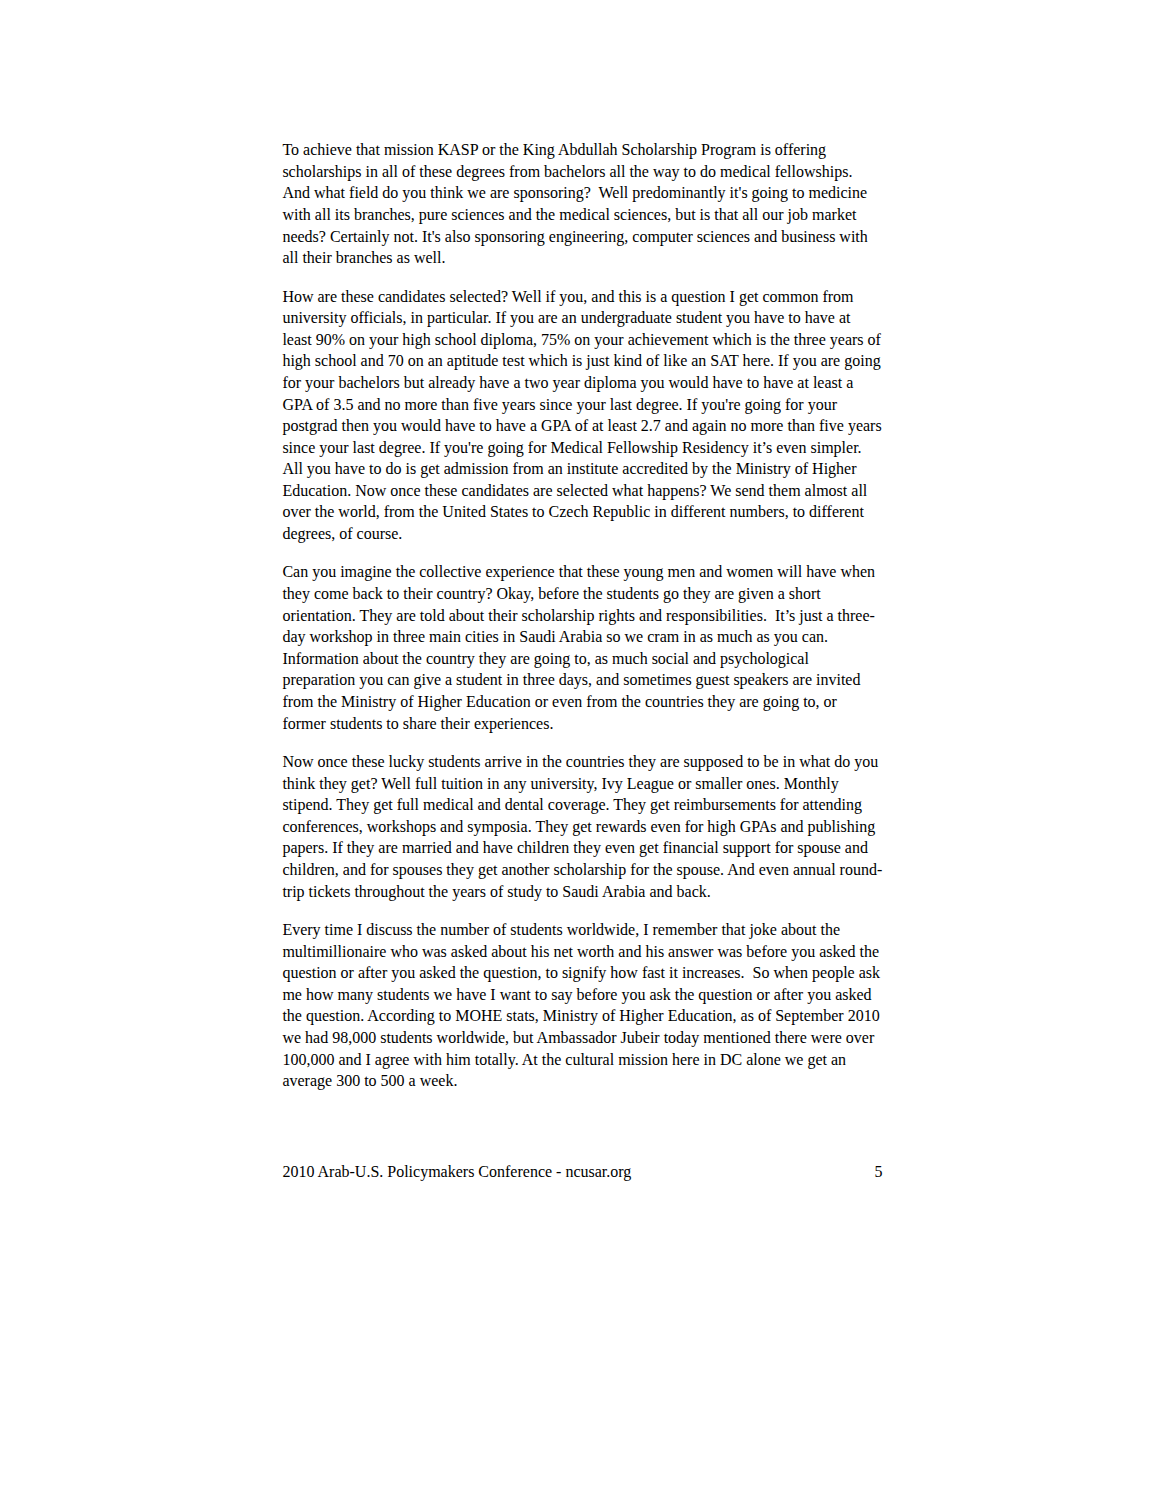To achieve that mission KASP or the King Abdullah Scholarship Program is offering scholarships in all of these degrees from bachelors all the way to do medical fellowships. And what field do you think we are sponsoring? Well predominantly it's going to medicine with all its branches, pure sciences and the medical sciences, but is that all our job market needs? Certainly not. It's also sponsoring engineering, computer sciences and business with all their branches as well.
How are these candidates selected? Well if you, and this is a question I get common from university officials, in particular. If you are an undergraduate student you have to have at least 90% on your high school diploma, 75% on your achievement which is the three years of high school and 70 on an aptitude test which is just kind of like an SAT here. If you are going for your bachelors but already have a two year diploma you would have to have at least a GPA of 3.5 and no more than five years since your last degree. If you're going for your postgrad then you would have to have a GPA of at least 2.7 and again no more than five years since your last degree. If you're going for Medical Fellowship Residency it’s even simpler. All you have to do is get admission from an institute accredited by the Ministry of Higher Education. Now once these candidates are selected what happens? We send them almost all over the world, from the United States to Czech Republic in different numbers, to different degrees, of course.
Can you imagine the collective experience that these young men and women will have when they come back to their country? Okay, before the students go they are given a short orientation. They are told about their scholarship rights and responsibilities. It’s just a three-day workshop in three main cities in Saudi Arabia so we cram in as much as you can. Information about the country they are going to, as much social and psychological preparation you can give a student in three days, and sometimes guest speakers are invited from the Ministry of Higher Education or even from the countries they are going to, or former students to share their experiences.
Now once these lucky students arrive in the countries they are supposed to be in what do you think they get? Well full tuition in any university, Ivy League or smaller ones. Monthly stipend. They get full medical and dental coverage. They get reimbursements for attending conferences, workshops and symposia. They get rewards even for high GPAs and publishing papers. If they are married and have children they even get financial support for spouse and children, and for spouses they get another scholarship for the spouse. And even annual round-trip tickets throughout the years of study to Saudi Arabia and back.
Every time I discuss the number of students worldwide, I remember that joke about the multimillionaire who was asked about his net worth and his answer was before you asked the question or after you asked the question, to signify how fast it increases. So when people ask me how many students we have I want to say before you ask the question or after you asked the question. According to MOHE stats, Ministry of Higher Education, as of September 2010 we had 98,000 students worldwide, but Ambassador Jubeir today mentioned there were over 100,000 and I agree with him totally. At the cultural mission here in DC alone we get an average 300 to 500 a week.
2010 Arab-U.S. Policymakers Conference - ncusar.org 5